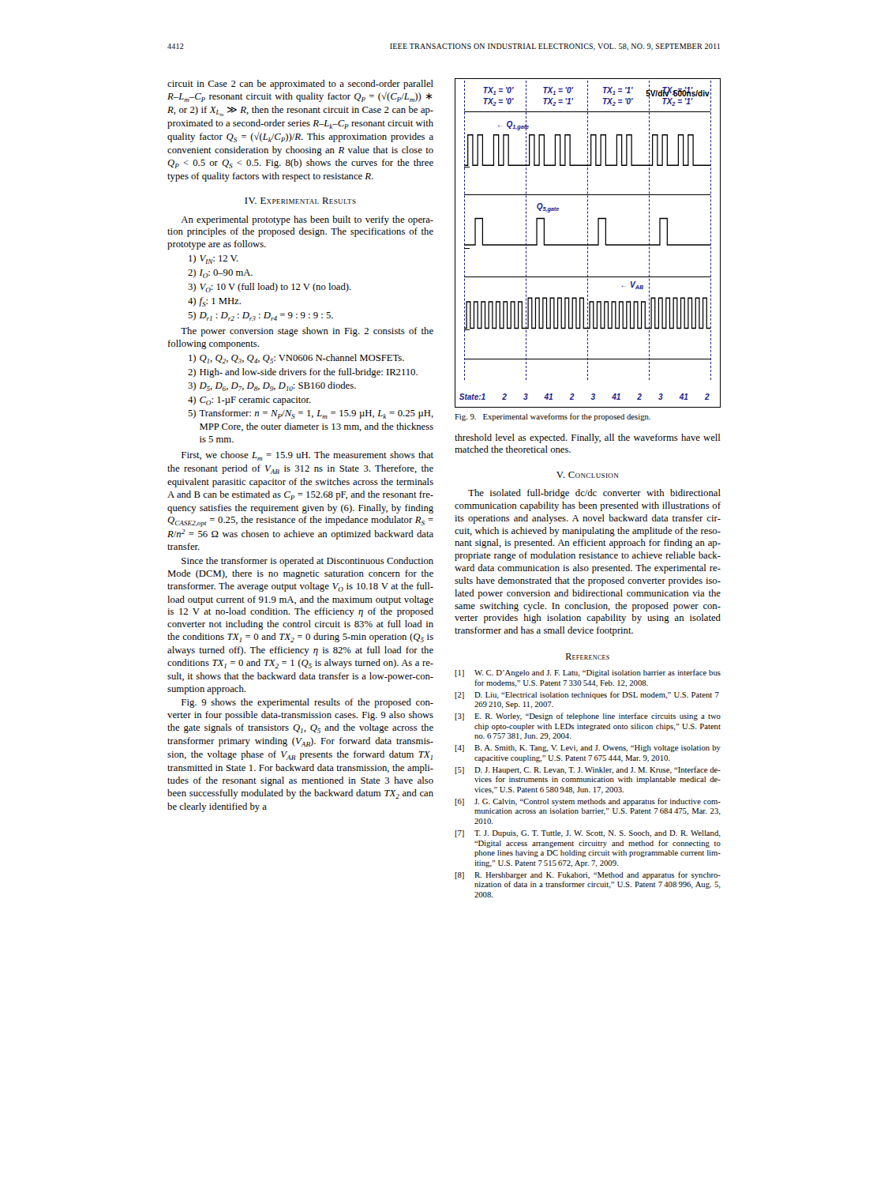4412
IEEE TRANSACTIONS ON INDUSTRIAL ELECTRONICS, VOL. 58, NO. 9, SEPTEMBER 2011
circuit in Case 2 can be approximated to a second-order parallel R–Lm–CP resonant circuit with quality factor QP = (√(CP/Lm)) ∗ R, or 2) if XLm ≫ R, then the resonant circuit in Case 2 can be approximated to a second-order series R–Lk–CP resonant circuit with quality factor QS = (√(Lk/CP))/R. This approximation provides a convenient consideration by choosing an R value that is close to QP < 0.5 or QS < 0.5. Fig. 8(b) shows the curves for the three types of quality factors with respect to resistance R.
IV. Experimental Results
An experimental prototype has been built to verify the operation principles of the proposed design. The specifications of the prototype are as follows.
VIN: 12 V.
IO: 0–90 mA.
VO: 10 V (full load) to 12 V (no load).
fS: 1 MHz.
Dr1 : Dr2 : Dr3 : Dr4 = 9 : 9 : 9 : 5.
The power conversion stage shown in Fig. 2 consists of the following components.
Q1, Q2, Q3, Q4, Q5: VN0606 N-channel MOSFETs.
High- and low-side drivers for the full-bridge: IR2110.
D5, D6, D7, D8, D9, D10: SB160 diodes.
CO: 1-µF ceramic capacitor.
Transformer: n = NP/NS = 1, Lm = 15.9 µH, Lk = 0.25 µH, MPP Core, the outer diameter is 13 mm, and the thickness is 5 mm.
First, we choose Lm = 15.9 uH. The measurement shows that the resonant period of VAB is 312 ns in State 3. Therefore, the equivalent parasitic capacitor of the switches across the terminals A and B can be estimated as CP = 152.68 pF, and the resonant frequency satisfies the requirement given by (6). Finally, by finding QCASE2,opt = 0.25, the resistance of the impedance modulator RS = R/n2 = 56 Ω was chosen to achieve an optimized backward data transfer.
Since the transformer is operated at Discontinuous Conduction Mode (DCM), there is no magnetic saturation concern for the transformer. The average output voltage VO is 10.18 V at the full-load output current of 91.9 mA, and the maximum output voltage is 12 V at no-load condition. The efficiency η of the proposed converter not including the control circuit is 83% at full load in the conditions TX1 = 0 and TX2 = 0 during 5-min operation (Q5 is always turned off). The efficiency η is 82% at full load for the conditions TX1 = 0 and TX2 = 1 (Q5 is always turned on). As a result, it shows that the backward data transfer is a low-power-consumption approach.
Fig. 9 shows the experimental results of the proposed converter in four possible data-transmission cases. Fig. 9 also shows the gate signals of transistors Q1, Q5 and the voltage across the transformer primary winding (VAB). For forward data transmission, the voltage phase of VAB presents the forward datum TX1 transmitted in State 1. For backward data transmission, the amplitudes of the resonant signal as mentioned in State 3 have also been successfully modulated by the backward datum TX2 and can be clearly identified by a
TX1 = '0'
TX2 = '0'
TX1 = '0'
TX2 = '1'
TX1 = '1'
TX2 = '0'
TX1 = '1'
TX2 = '1'
5V/div
500ns/div
← Q1,gate
Q5,gate
← VAB
State:
1234
1234
1234
1234
Fig. 9. Experimental waveforms for the proposed design.
threshold level as expected. Finally, all the waveforms have well matched the theoretical ones.
V. Conclusion
The isolated full-bridge dc/dc converter with bidirectional communication capability has been presented with illustrations of its operations and analyses. A novel backward data transfer circuit, which is achieved by manipulating the amplitude of the resonant signal, is presented. An efficient approach for finding an appropriate range of modulation resistance to achieve reliable backward data communication is also presented. The experimental results have demonstrated that the proposed converter provides isolated power conversion and bidirectional communication via the same switching cycle. In conclusion, the proposed power converter provides high isolation capability by using an isolated transformer and has a small device footprint.
References
W. C. D’Angelo and J. F. Latu, “Digital isolation barrier as interface bus for modems,” U.S. Patent 7 330 544, Feb. 12, 2008.
D. Liu, “Electrical isolation techniques for DSL modem,” U.S. Patent 7 269 210, Sep. 11, 2007.
E. R. Worley, “Design of telephone line interface circuits using a two chip opto-coupler with LEDs integrated onto silicon chips,” U.S. Patent no. 6 757 381, Jun. 29, 2004.
B. A. Smith, K. Tang, V. Levi, and J. Owens, “High voltage isolation by capacitive coupling,” U.S. Patent 7 675 444, Mar. 9, 2010.
D. J. Haupert, C. R. Levan, T. J. Winkler, and J. M. Kruse, “Interface devices for instruments in communication with implantable medical devices,” U.S. Patent 6 580 948, Jun. 17, 2003.
J. G. Calvin, “Control system methods and apparatus for inductive communication across an isolation barrier,” U.S. Patent 7 684 475, Mar. 23, 2010.
T. J. Dupuis, G. T. Tuttle, J. W. Scott, N. S. Sooch, and D. R. Welland, “Digital access arrangement circuitry and method for connecting to phone lines having a DC holding circuit with programmable current limiting,” U.S. Patent 7 515 672, Apr. 7, 2009.
R. Hershbarger and K. Fukahori, “Method and apparatus for synchronization of data in a transformer circuit,” U.S. Patent 7 408 996, Aug. 5, 2008.